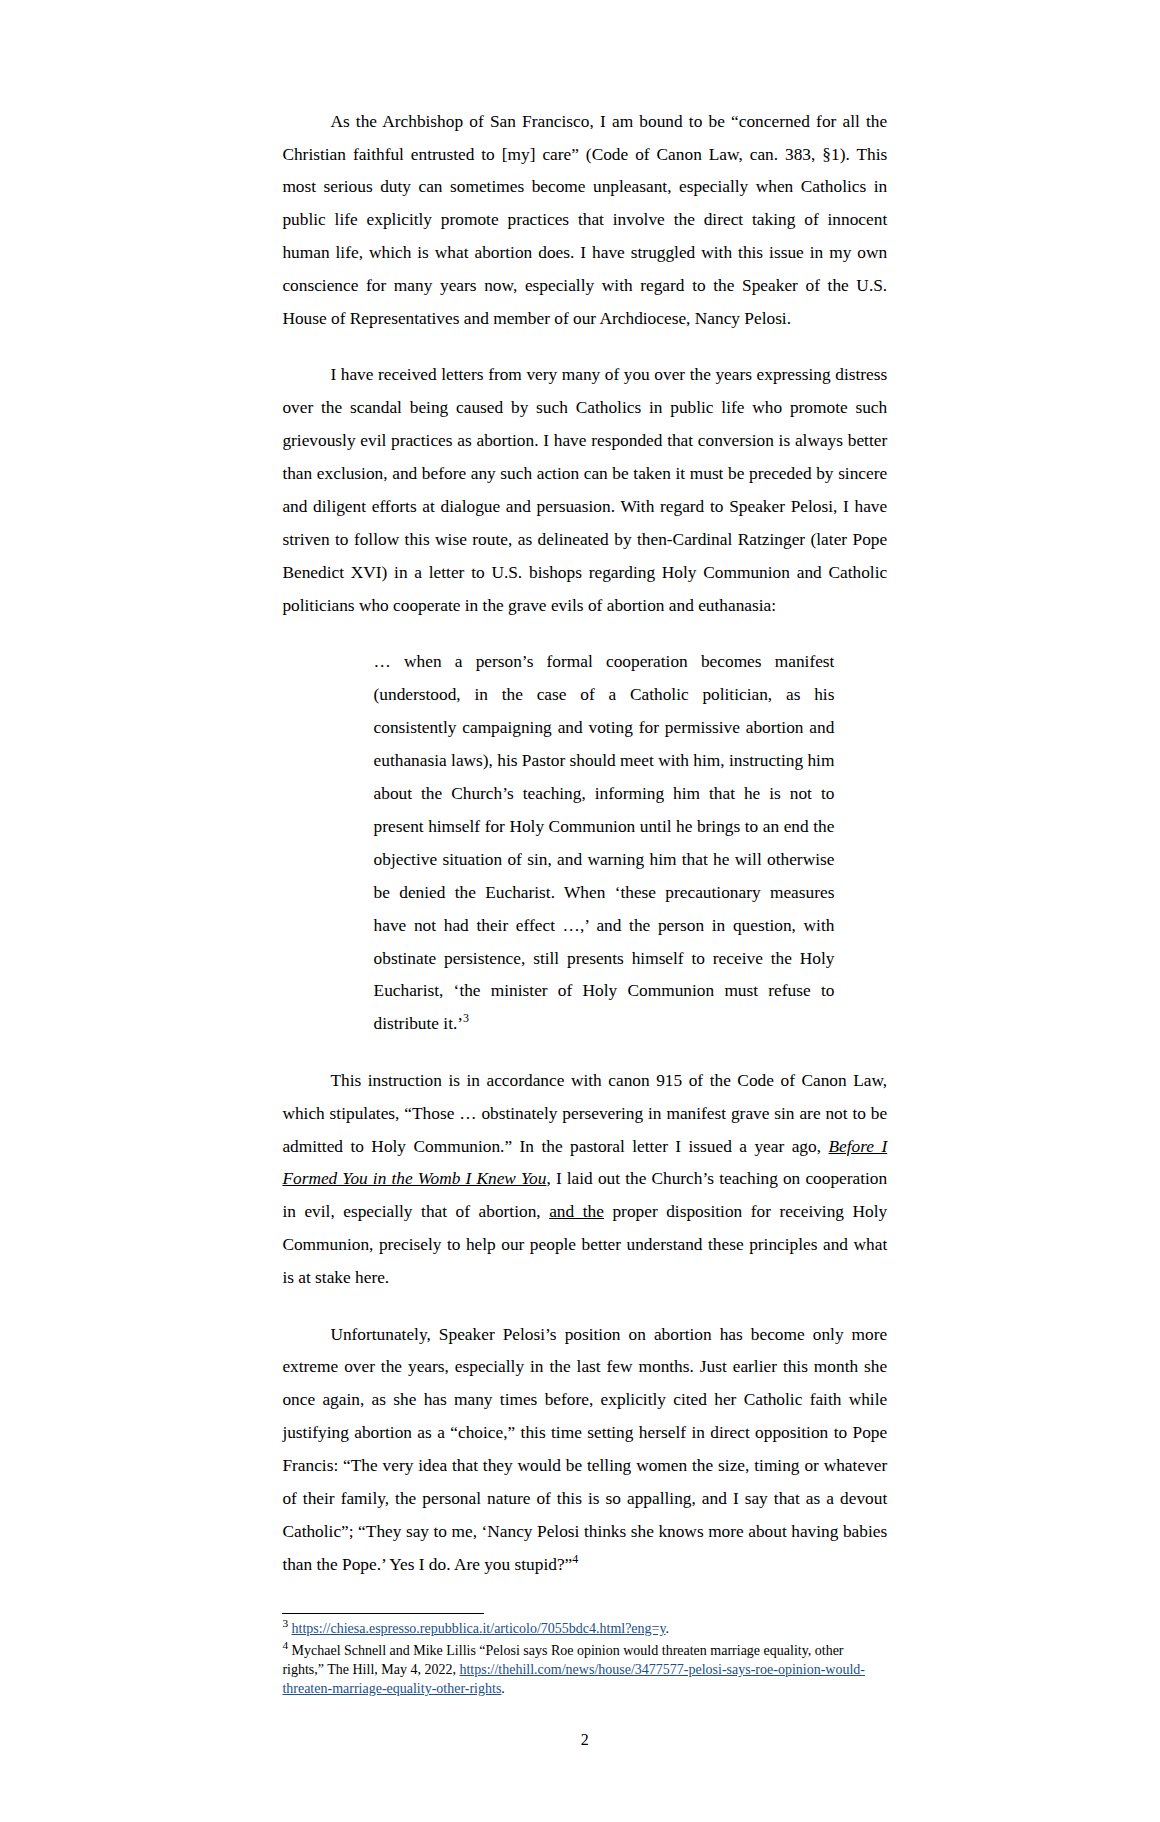As the Archbishop of San Francisco, I am bound to be “concerned for all the Christian faithful entrusted to [my] care” (Code of Canon Law, can. 383, §1). This most serious duty can sometimes become unpleasant, especially when Catholics in public life explicitly promote practices that involve the direct taking of innocent human life, which is what abortion does. I have struggled with this issue in my own conscience for many years now, especially with regard to the Speaker of the U.S. House of Representatives and member of our Archdiocese, Nancy Pelosi.
I have received letters from very many of you over the years expressing distress over the scandal being caused by such Catholics in public life who promote such grievously evil practices as abortion. I have responded that conversion is always better than exclusion, and before any such action can be taken it must be preceded by sincere and diligent efforts at dialogue and persuasion. With regard to Speaker Pelosi, I have striven to follow this wise route, as delineated by then-Cardinal Ratzinger (later Pope Benedict XVI) in a letter to U.S. bishops regarding Holy Communion and Catholic politicians who cooperate in the grave evils of abortion and euthanasia:
… when a person’s formal cooperation becomes manifest (understood, in the case of a Catholic politician, as his consistently campaigning and voting for permissive abortion and euthanasia laws), his Pastor should meet with him, instructing him about the Church’s teaching, informing him that he is not to present himself for Holy Communion until he brings to an end the objective situation of sin, and warning him that he will otherwise be denied the Eucharist. When ‘these precautionary measures have not had their effect …,’ and the person in question, with obstinate persistence, still presents himself to receive the Holy Eucharist, ‘the minister of Holy Communion must refuse to distribute it.’3
This instruction is in accordance with canon 915 of the Code of Canon Law, which stipulates, “Those … obstinately persevering in manifest grave sin are not to be admitted to Holy Communion.” In the pastoral letter I issued a year ago, Before I Formed You in the Womb I Knew You, I laid out the Church’s teaching on cooperation in evil, especially that of abortion, and the proper disposition for receiving Holy Communion, precisely to help our people better understand these principles and what is at stake here.
Unfortunately, Speaker Pelosi’s position on abortion has become only more extreme over the years, especially in the last few months. Just earlier this month she once again, as she has many times before, explicitly cited her Catholic faith while justifying abortion as a “choice,” this time setting herself in direct opposition to Pope Francis: “The very idea that they would be telling women the size, timing or whatever of their family, the personal nature of this is so appalling, and I say that as a devout Catholic”; “They say to me, ‘Nancy Pelosi thinks she knows more about having babies than the Pope.’ Yes I do. Are you stupid?”4
3 https://chiesa.espresso.repubblica.it/articolo/7055bdc4.html?eng=y.
4 Mychael Schnell and Mike Lillis “Pelosi says Roe opinion would threaten marriage equality, other rights,” The Hill, May 4, 2022, https://thehill.com/news/house/3477577-pelosi-says-roe-opinion-would-threaten-marriage-equality-other-rights.
2